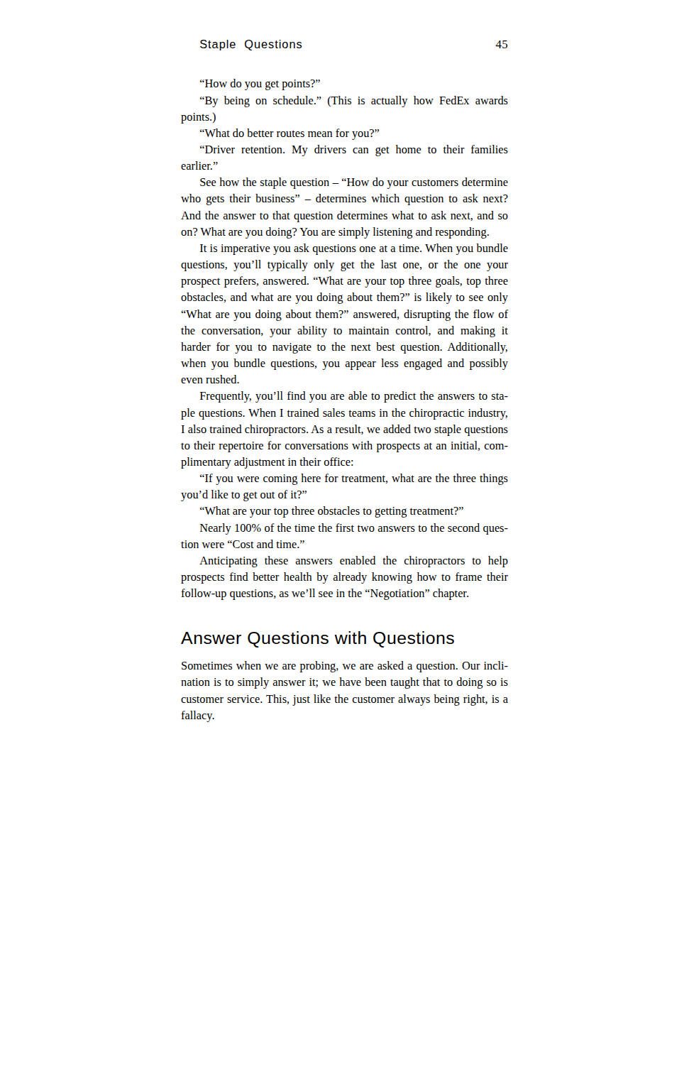Staple Questions 45
“How do you get points?”
“By being on schedule.” (This is actually how FedEx awards points.)
“What do better routes mean for you?”
“Driver retention. My drivers can get home to their families earlier.”
See how the staple question – “How do your customers determine who gets their business” – determines which question to ask next? And the answer to that question determines what to ask next, and so on? What are you doing? You are simply listening and responding.
It is imperative you ask questions one at a time. When you bundle questions, you’ll typically only get the last one, or the one your prospect prefers, answered. “What are your top three goals, top three obstacles, and what are you doing about them?” is likely to see only “What are you doing about them?” answered, disrupting the flow of the conversation, your ability to maintain control, and making it harder for you to navigate to the next best question. Additionally, when you bundle questions, you appear less engaged and possibly even rushed.
Frequently, you’ll find you are able to predict the answers to staple questions. When I trained sales teams in the chiropractic industry, I also trained chiropractors. As a result, we added two staple questions to their repertoire for conversations with prospects at an initial, complimentary adjustment in their office:
“If you were coming here for treatment, what are the three things you’d like to get out of it?”
“What are your top three obstacles to getting treatment?”
Nearly 100% of the time the first two answers to the second question were “Cost and time.”
Anticipating these answers enabled the chiropractors to help prospects find better health by already knowing how to frame their follow-up questions, as we’ll see in the “Negotiation” chapter.
Answer Questions with Questions
Sometimes when we are probing, we are asked a question. Our inclination is to simply answer it; we have been taught that to doing so is customer service. This, just like the customer always being right, is a fallacy.